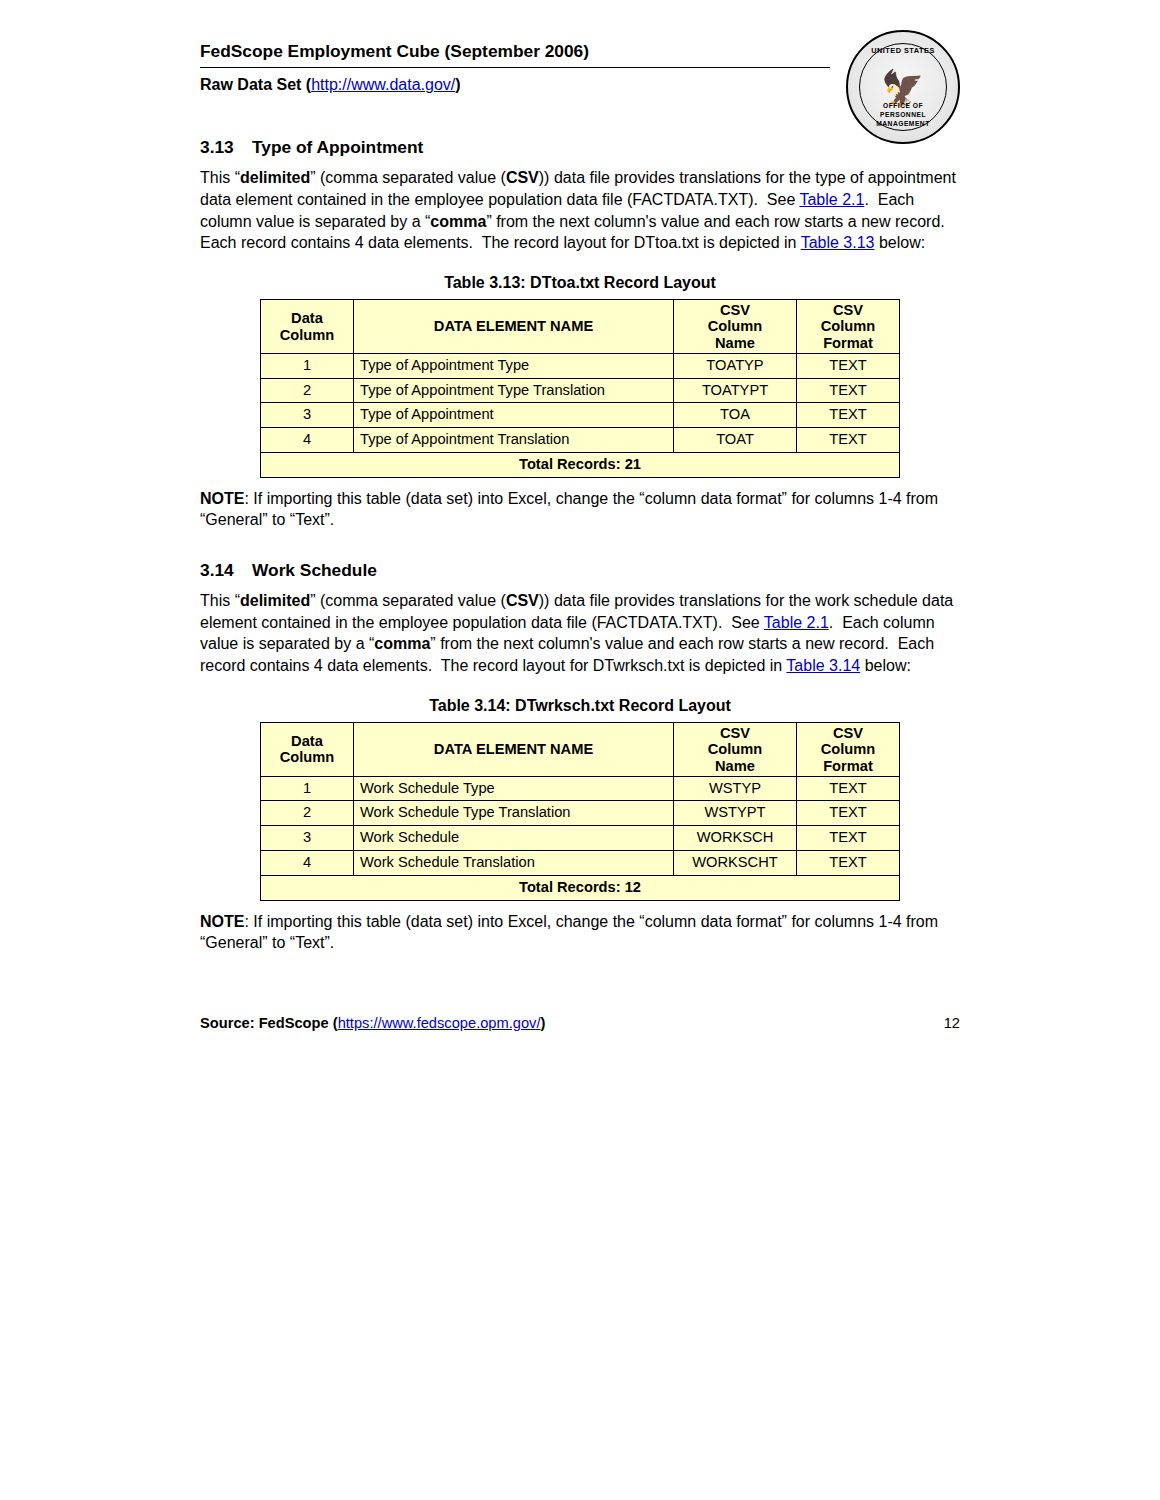FedScope Employment Cube (September 2006)
Raw Data Set (http://www.data.gov/)
UNITED STATES
🦅
OFFICE OF PERSONNEL MANAGEMENT
3.13 Type of Appointment
This “delimited” (comma separated value (CSV)) data file provides translations for the type of appointment data element contained in the employee population data file (FACTDATA.TXT). See Table 2.1. Each column value is separated by a “comma” from the next column's value and each row starts a new record. Each record contains 4 data elements. The record layout for DTtoa.txt is depicted in Table 3.13 below:
Table 3.13: DTtoa.txt Record Layout
| Data Column | DATA ELEMENT NAME | CSV Column Name | CSV Column Format |
| --- | --- | --- | --- |
| 1 | Type of Appointment Type | TOATYP | TEXT |
| 2 | Type of Appointment Type Translation | TOATYPT | TEXT |
| 3 | Type of Appointment | TOA | TEXT |
| 4 | Type of Appointment Translation | TOAT | TEXT |
| Total Records: 21 |
NOTE: If importing this table (data set) into Excel, change the “column data format” for columns 1-4 from “General” to “Text”.
3.14 Work Schedule
This “delimited” (comma separated value (CSV)) data file provides translations for the work schedule data element contained in the employee population data file (FACTDATA.TXT). See Table 2.1. Each column value is separated by a “comma” from the next column's value and each row starts a new record. Each record contains 4 data elements. The record layout for DTwrksch.txt is depicted in Table 3.14 below:
Table 3.14: DTwrksch.txt Record Layout
| Data Column | DATA ELEMENT NAME | CSV Column Name | CSV Column Format |
| --- | --- | --- | --- |
| 1 | Work Schedule Type | WSTYP | TEXT |
| 2 | Work Schedule Type Translation | WSTYPT | TEXT |
| 3 | Work Schedule | WORKSCH | TEXT |
| 4 | Work Schedule Translation | WORKSCHT | TEXT |
| Total Records: 12 |
NOTE: If importing this table (data set) into Excel, change the “column data format” for columns 1-4 from “General” to “Text”.
Source: FedScope (https://www.fedscope.opm.gov/)
12